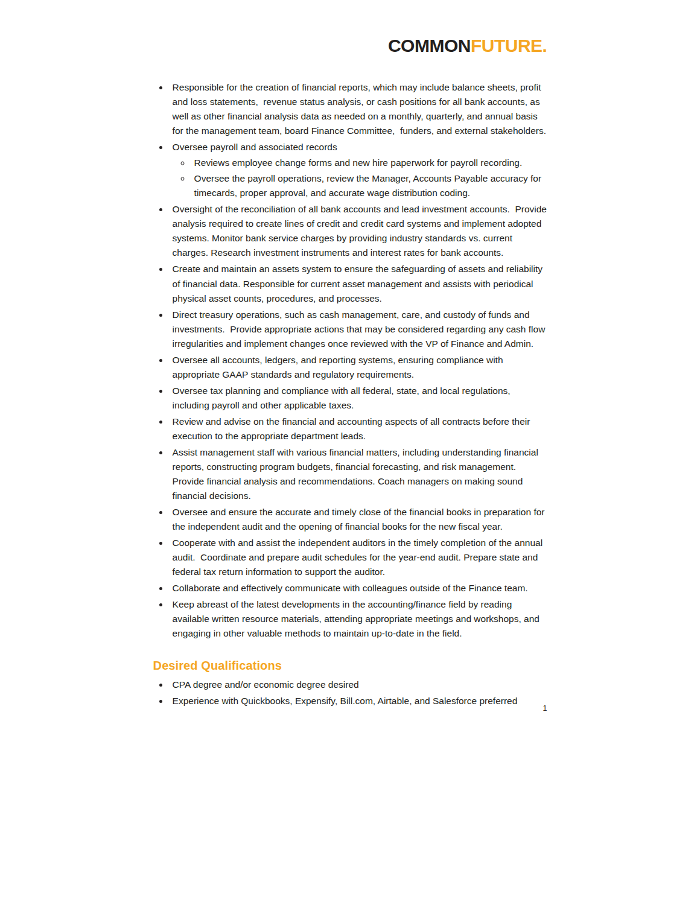COMMON FUTURE.
Responsible for the creation of financial reports, which may include balance sheets, profit and loss statements, revenue status analysis, or cash positions for all bank accounts, as well as other financial analysis data as needed on a monthly, quarterly, and annual basis for the management team, board Finance Committee, funders, and external stakeholders.
Oversee payroll and associated records
Reviews employee change forms and new hire paperwork for payroll recording.
Oversee the payroll operations, review the Manager, Accounts Payable accuracy for timecards, proper approval, and accurate wage distribution coding.
Oversight of the reconciliation of all bank accounts and lead investment accounts. Provide analysis required to create lines of credit and credit card systems and implement adopted systems. Monitor bank service charges by providing industry standards vs. current charges. Research investment instruments and interest rates for bank accounts.
Create and maintain an assets system to ensure the safeguarding of assets and reliability of financial data. Responsible for current asset management and assists with periodical physical asset counts, procedures, and processes.
Direct treasury operations, such as cash management, care, and custody of funds and investments. Provide appropriate actions that may be considered regarding any cash flow irregularities and implement changes once reviewed with the VP of Finance and Admin.
Oversee all accounts, ledgers, and reporting systems, ensuring compliance with appropriate GAAP standards and regulatory requirements.
Oversee tax planning and compliance with all federal, state, and local regulations, including payroll and other applicable taxes.
Review and advise on the financial and accounting aspects of all contracts before their execution to the appropriate department leads.
Assist management staff with various financial matters, including understanding financial reports, constructing program budgets, financial forecasting, and risk management. Provide financial analysis and recommendations. Coach managers on making sound financial decisions.
Oversee and ensure the accurate and timely close of the financial books in preparation for the independent audit and the opening of financial books for the new fiscal year.
Cooperate with and assist the independent auditors in the timely completion of the annual audit. Coordinate and prepare audit schedules for the year-end audit. Prepare state and federal tax return information to support the auditor.
Collaborate and effectively communicate with colleagues outside of the Finance team.
Keep abreast of the latest developments in the accounting/finance field by reading available written resource materials, attending appropriate meetings and workshops, and engaging in other valuable methods to maintain up-to-date in the field.
Desired Qualifications
CPA degree and/or economic degree desired
Experience with Quickbooks, Expensify, Bill.com, Airtable, and Salesforce preferred
1